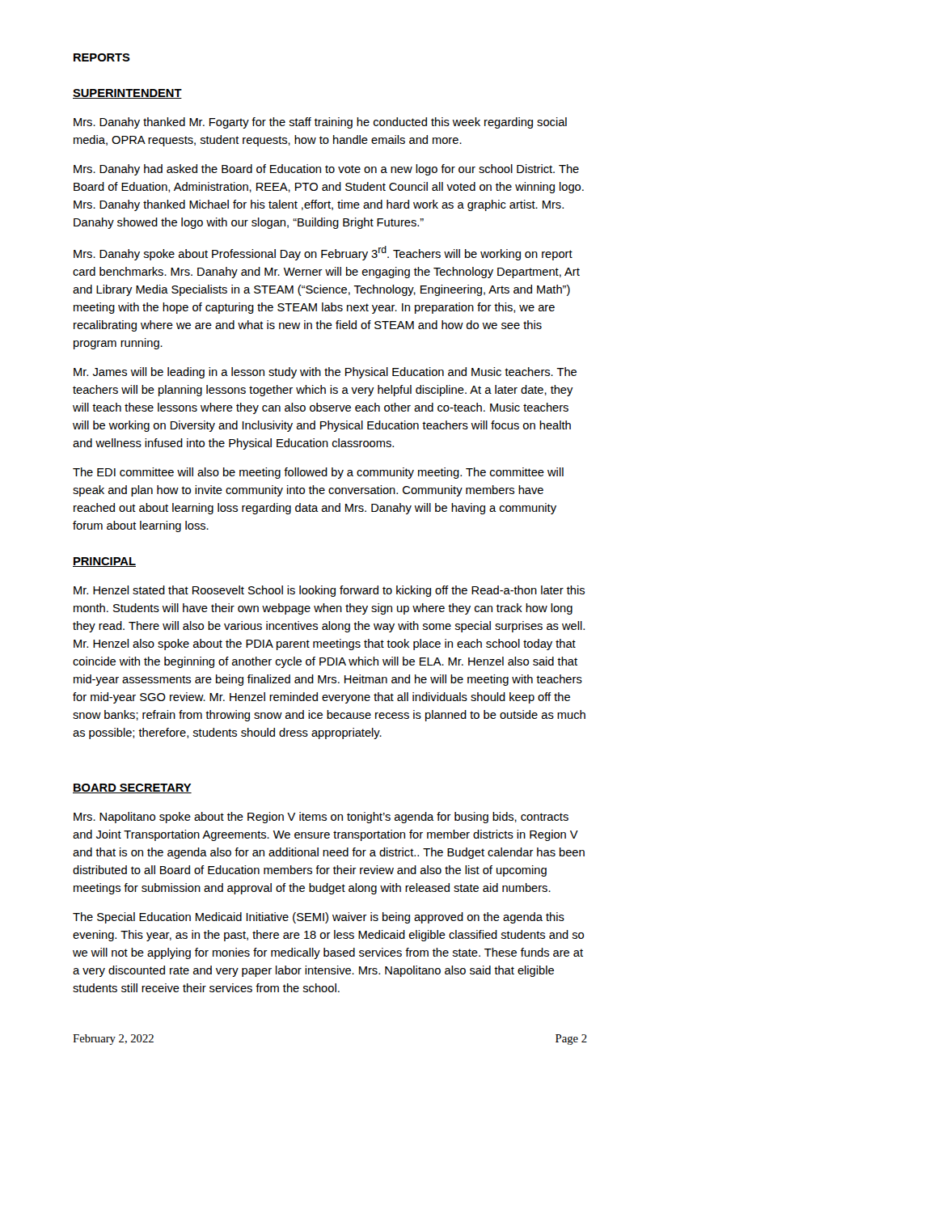REPORTS
SUPERINTENDENT
Mrs. Danahy thanked Mr. Fogarty for the staff training he conducted this week regarding social media, OPRA requests, student requests, how to handle emails and more.
Mrs. Danahy had asked the Board of Education to vote on a new logo for our school District. The Board of Eduation, Administration, REEA, PTO and Student Council all voted on the winning logo. Mrs. Danahy thanked Michael for his talent ,effort, time and hard work as a graphic artist. Mrs. Danahy showed the logo with our slogan, “Building Bright Futures.”
Mrs. Danahy spoke about Professional Day on February 3rd. Teachers will be working on report card benchmarks. Mrs. Danahy and Mr. Werner will be engaging the Technology Department, Art and Library Media Specialists in a STEAM (“Science, Technology, Engineering, Arts and Math”) meeting with the hope of capturing the STEAM labs next year. In preparation for this, we are recalibrating where we are and what is new in the field of STEAM and how do we see this program running.
Mr. James will be leading in a lesson study with the Physical Education and Music teachers. The teachers will be planning lessons together which is a very helpful discipline. At a later date, they will teach these lessons where they can also observe each other and co-teach. Music teachers will be working on Diversity and Inclusivity and Physical Education teachers will focus on health and wellness infused into the Physical Education classrooms.
The EDI committee will also be meeting followed by a community meeting. The committee will speak and plan how to invite community into the conversation. Community members have reached out about learning loss regarding data and Mrs. Danahy will be having a community forum about learning loss.
PRINCIPAL
Mr. Henzel stated that Roosevelt School is looking forward to kicking off the Read-a-thon later this month. Students will have their own webpage when they sign up where they can track how long they read. There will also be various incentives along the way with some special surprises as well. Mr. Henzel also spoke about the PDIA parent meetings that took place in each school today that coincide with the beginning of another cycle of PDIA which will be ELA. Mr. Henzel also said that mid-year assessments are being finalized and Mrs. Heitman and he will be meeting with teachers for mid-year SGO review. Mr. Henzel reminded everyone that all individuals should keep off the snow banks; refrain from throwing snow and ice because recess is planned to be outside as much as possible; therefore, students should dress appropriately.
BOARD SECRETARY
Mrs. Napolitano spoke about the Region V items on tonight’s agenda for busing bids, contracts and Joint Transportation Agreements. We ensure transportation for member districts in Region V and that is on the agenda also for an additional need for a district.. The Budget calendar has been distributed to all Board of Education members for their review and also the list of upcoming meetings for submission and approval of the budget along with released state aid numbers.
The Special Education Medicaid Initiative (SEMI) waiver is being approved on the agenda this evening. This year, as in the past, there are 18 or less Medicaid eligible classified students and so we will not be applying for monies for medically based services from the state. These funds are at a very discounted rate and very paper labor intensive. Mrs. Napolitano also said that eligible students still receive their services from the school.
February 2, 2022 Page 2